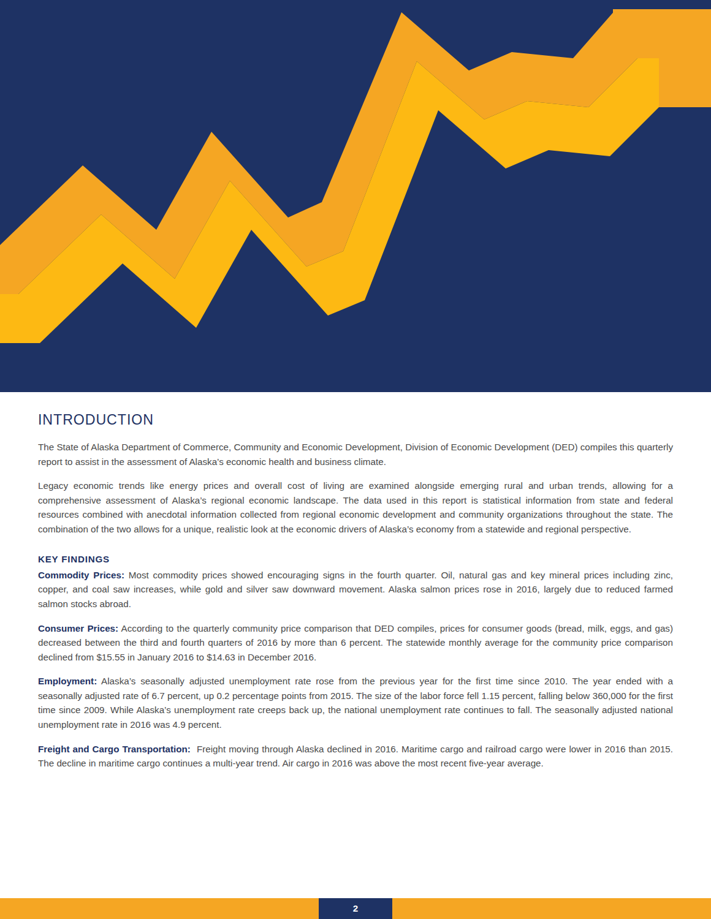INTRODUCTION
The State of Alaska Department of Commerce, Community and Economic Development, Division of Economic Development (DED) compiles this quarterly report to assist in the assessment of Alaska’s economic health and business climate.
Legacy economic trends like energy prices and overall cost of living are examined alongside emerging rural and urban trends, allowing for a comprehensive assessment of Alaska’s regional economic landscape. The data used in this report is statistical information from state and federal resources combined with anecdotal information collected from regional economic development and community organizations throughout the state. The combination of the two allows for a unique, realistic look at the economic drivers of Alaska’s economy from a statewide and regional perspective.
KEY FINDINGS
Commodity Prices: Most commodity prices showed encouraging signs in the fourth quarter. Oil, natural gas and key mineral prices including zinc, copper, and coal saw increases, while gold and silver saw downward movement. Alaska salmon prices rose in 2016, largely due to reduced farmed salmon stocks abroad.
Consumer Prices: According to the quarterly community price comparison that DED compiles, prices for consumer goods (bread, milk, eggs, and gas) decreased between the third and fourth quarters of 2016 by more than 6 percent. The statewide monthly average for the community price comparison declined from $15.55 in January 2016 to $14.63 in December 2016.
Employment: Alaska’s seasonally adjusted unemployment rate rose from the previous year for the first time since 2010. The year ended with a seasonally adjusted rate of 6.7 percent, up 0.2 percentage points from 2015. The size of the labor force fell 1.15 percent, falling below 360,000 for the first time since 2009. While Alaska’s unemployment rate creeps back up, the national unemployment rate continues to fall. The seasonally adjusted national unemployment rate in 2016 was 4.9 percent.
Freight and Cargo Transportation: Freight moving through Alaska declined in 2016. Maritime cargo and railroad cargo were lower in 2016 than 2015. The decline in maritime cargo continues a multi-year trend. Air cargo in 2016 was above the most recent five-year average.
2